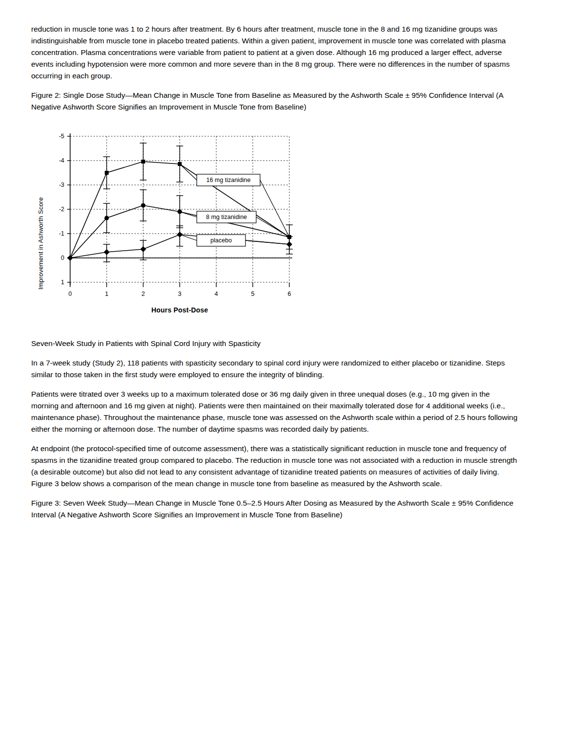reduction in muscle tone was 1 to 2 hours after treatment. By 6 hours after treatment, muscle tone in the 8 and 16 mg tizanidine groups was indistinguishable from muscle tone in placebo treated patients. Within a given patient, improvement in muscle tone was correlated with plasma concentration. Plasma concentrations were variable from patient to patient at a given dose. Although 16 mg produced a larger effect, adverse events including hypotension were more common and more severe than in the 8 mg group. There were no differences in the number of spasms occurring in each group.
Figure 2: Single Dose Study—Mean Change in Muscle Tone from Baseline as Measured by the Ashworth Scale ± 95% Confidence Interval (A Negative Ashworth Score Signifies an Improvement in Muscle Tone from Baseline)
Improvement in Ashworth Score -5 -4 -3 -2 -1 0 1 0 1 2 3 4 5 6 Hours Post-Dose 16 mg tizanidine 8 mg tizanidine placebo
Seven-Week Study in Patients with Spinal Cord Injury with Spasticity
In a 7-week study (Study 2), 118 patients with spasticity secondary to spinal cord injury were randomized to either placebo or tizanidine. Steps similar to those taken in the first study were employed to ensure the integrity of blinding.
Patients were titrated over 3 weeks up to a maximum tolerated dose or 36 mg daily given in three unequal doses (e.g., 10 mg given in the morning and afternoon and 16 mg given at night). Patients were then maintained on their maximally tolerated dose for 4 additional weeks (i.e., maintenance phase). Throughout the maintenance phase, muscle tone was assessed on the Ashworth scale within a period of 2.5 hours following either the morning or afternoon dose. The number of daytime spasms was recorded daily by patients.
At endpoint (the protocol-specified time of outcome assessment), there was a statistically significant reduction in muscle tone and frequency of spasms in the tizanidine treated group compared to placebo. The reduction in muscle tone was not associated with a reduction in muscle strength (a desirable outcome) but also did not lead to any consistent advantage of tizanidine treated patients on measures of activities of daily living. Figure 3 below shows a comparison of the mean change in muscle tone from baseline as measured by the Ashworth scale.
Figure 3: Seven Week Study—Mean Change in Muscle Tone 0.5–2.5 Hours After Dosing as Measured by the Ashworth Scale ± 95% Confidence Interval (A Negative Ashworth Score Signifies an Improvement in Muscle Tone from Baseline)